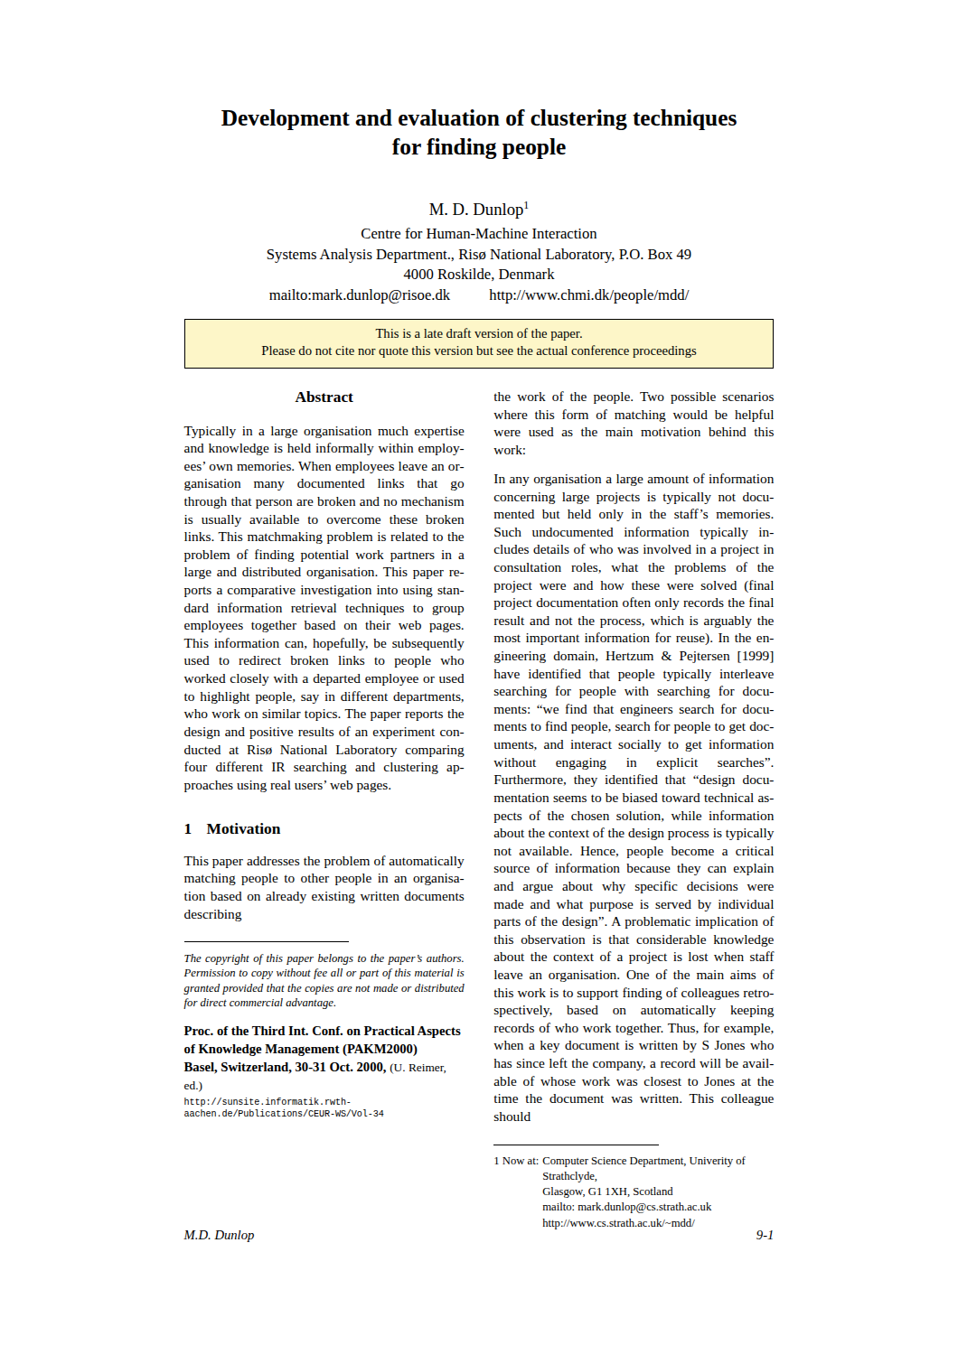Development and evaluation of clustering techniques
for finding people
M. D. Dunlop1
Centre for Human-Machine Interaction
Systems Analysis Department., Risø National Laboratory, P.O. Box 49
4000 Roskilde, Denmark
mailto:mark.dunlop@risoe.dk http://www.chmi.dk/people/mdd/
This is a late draft version of the paper.
Please do not cite nor quote this version but see the actual conference proceedings
Abstract
Typically in a large organisation much expertise and knowledge is held informally within employees’ own memories. When employees leave an organisation many documented links that go through that person are broken and no mechanism is usually available to overcome these broken links. This matchmaking problem is related to the problem of finding potential work partners in a large and distributed organisation. This paper reports a comparative investigation into using standard information retrieval techniques to group employees together based on their web pages. This information can, hopefully, be subsequently used to redirect broken links to people who worked closely with a departed employee or used to highlight people, say in different departments, who work on similar topics. The paper reports the design and positive results of an experiment conducted at Risø National Laboratory comparing four different IR searching and clustering approaches using real users’ web pages.
1 Motivation
This paper addresses the problem of automatically matching people to other people in an organisation based on already existing written documents describing
The copyright of this paper belongs to the paper’s authors. Permission to copy without fee all or part of this material is granted provided that the copies are not made or distributed for direct commercial advantage.
Proc. of the Third Int. Conf. on Practical Aspects of Knowledge Management (PAKM2000)
Basel, Switzerland, 30-31 Oct. 2000, (U. Reimer, ed.)
http://sunsite.informatik.rwth-aachen.de/Publications/CEUR-WS/Vol-34
the work of the people. Two possible scenarios where this form of matching would be helpful were used as the main motivation behind this work:
In any organisation a large amount of information concerning large projects is typically not documented but held only in the staff’s memories. Such undocumented information typically includes details of who was involved in a project in consultation roles, what the problems of the project were and how these were solved (final project documentation often only records the final result and not the process, which is arguably the most important information for reuse). In the engineering domain, Hertzum & Pejtersen [1999] have identified that people typically interleave searching for people with searching for documents: “we find that engineers search for documents to find people, search for people to get documents, and interact socially to get information without engaging in explicit searches”. Furthermore, they identified that “design documentation seems to be biased toward technical aspects of the chosen solution, while information about the context of the design process is typically not available. Hence, people become a critical source of information because they can explain and argue about why specific decisions were made and what purpose is served by individual parts of the design”. A problematic implication of this observation is that considerable knowledge about the context of a project is lost when staff leave an organisation. One of the main aims of this work is to support finding of colleagues retrospectively, based on automatically keeping records of who work together. Thus, for example, when a key document is written by S Jones who has since left the company, a record will be available of whose work was closest to Jones at the time the document was written. This colleague should
| 1 Now at: | Computer Science Department, Univerity of Strathclyde, Glasgow, G1 1XH, Scotland mailto: mark.dunlop@cs.strath.ac.uk http://www.cs.strath.ac.uk/~mdd/ |
M.D. Dunlop
9-1